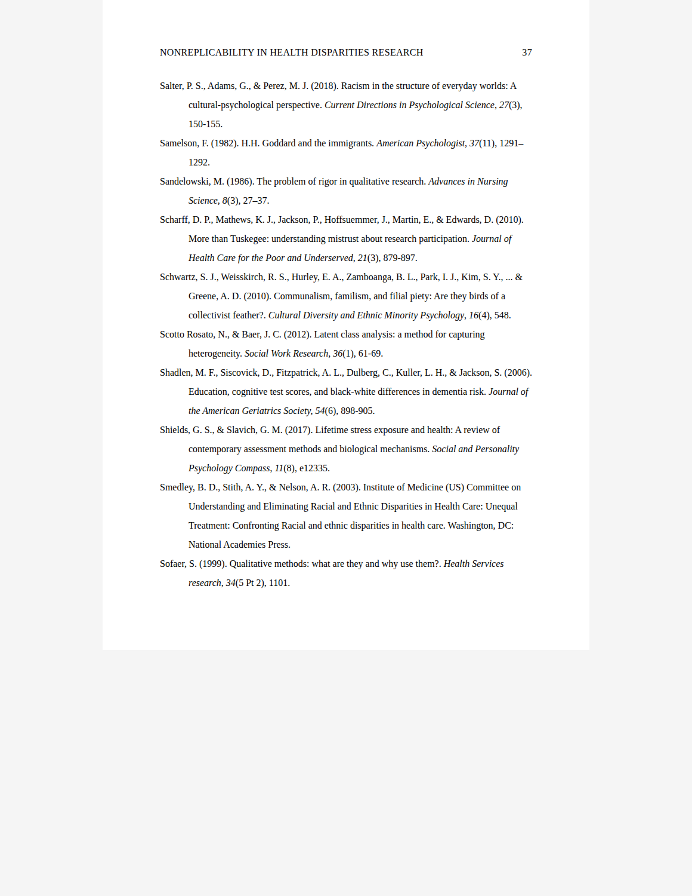Nonreplicability in Health Disparities Research 37
Salter, P. S., Adams, G., & Perez, M. J. (2018). Racism in the structure of everyday worlds: A cultural-psychological perspective. Current Directions in Psychological Science, 27(3), 150-155.
Samelson, F. (1982). H.H. Goddard and the immigrants. American Psychologist, 37(11), 1291–1292.
Sandelowski, M. (1986). The problem of rigor in qualitative research. Advances in Nursing Science, 8(3), 27–37.
Scharff, D. P., Mathews, K. J., Jackson, P., Hoffsuemmer, J., Martin, E., & Edwards, D. (2010). More than Tuskegee: understanding mistrust about research participation. Journal of Health Care for the Poor and Underserved, 21(3), 879-897.
Schwartz, S. J., Weisskirch, R. S., Hurley, E. A., Zamboanga, B. L., Park, I. J., Kim, S. Y., ... & Greene, A. D. (2010). Communalism, familism, and filial piety: Are they birds of a collectivist feather?. Cultural Diversity and Ethnic Minority Psychology, 16(4), 548.
Scotto Rosato, N., & Baer, J. C. (2012). Latent class analysis: a method for capturing heterogeneity. Social Work Research, 36(1), 61-69.
Shadlen, M. F., Siscovick, D., Fitzpatrick, A. L., Dulberg, C., Kuller, L. H., & Jackson, S. (2006). Education, cognitive test scores, and black-white differences in dementia risk. Journal of the American Geriatrics Society, 54(6), 898-905.
Shields, G. S., & Slavich, G. M. (2017). Lifetime stress exposure and health: A review of contemporary assessment methods and biological mechanisms. Social and Personality Psychology Compass, 11(8), e12335.
Smedley, B. D., Stith, A. Y., & Nelson, A. R. (2003). Institute of Medicine (US) Committee on Understanding and Eliminating Racial and Ethnic Disparities in Health Care: Unequal Treatment: Confronting Racial and ethnic disparities in health care. Washington, DC: National Academies Press.
Sofaer, S. (1999). Qualitative methods: what are they and why use them?. Health Services research, 34(5 Pt 2), 1101.